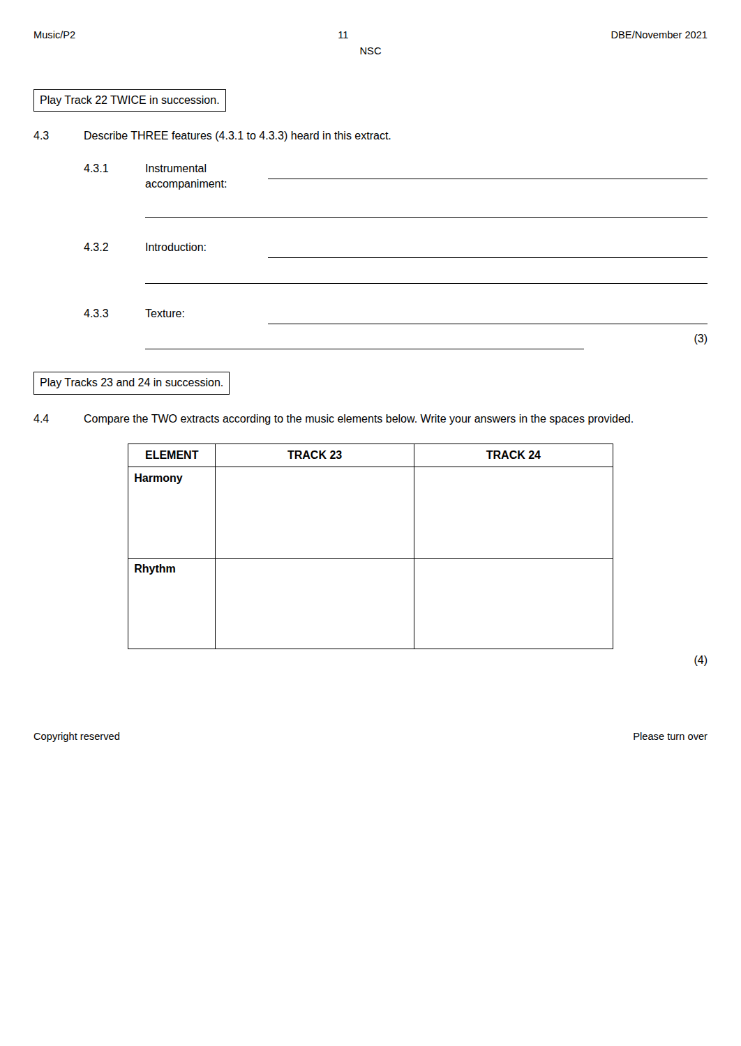Music/P2
11
DBE/November 2021
NSC
Play Track 22 TWICE in succession.
4.3
Describe THREE features (4.3.1 to 4.3.3) heard in this extract.
4.3.1
Instrumental
accompaniment:
4.3.2
Introduction:
4.3.3
Texture:
(3)
Play Tracks 23 and 24 in succession.
4.4
Compare the TWO extracts according to the music elements below. Write your answers in the spaces provided.
| ELEMENT | TRACK 23 | TRACK 24 |
| --- | --- | --- |
| Harmony | | |
| Rhythm | | |
(4)
Copyright reserved
Please turn over